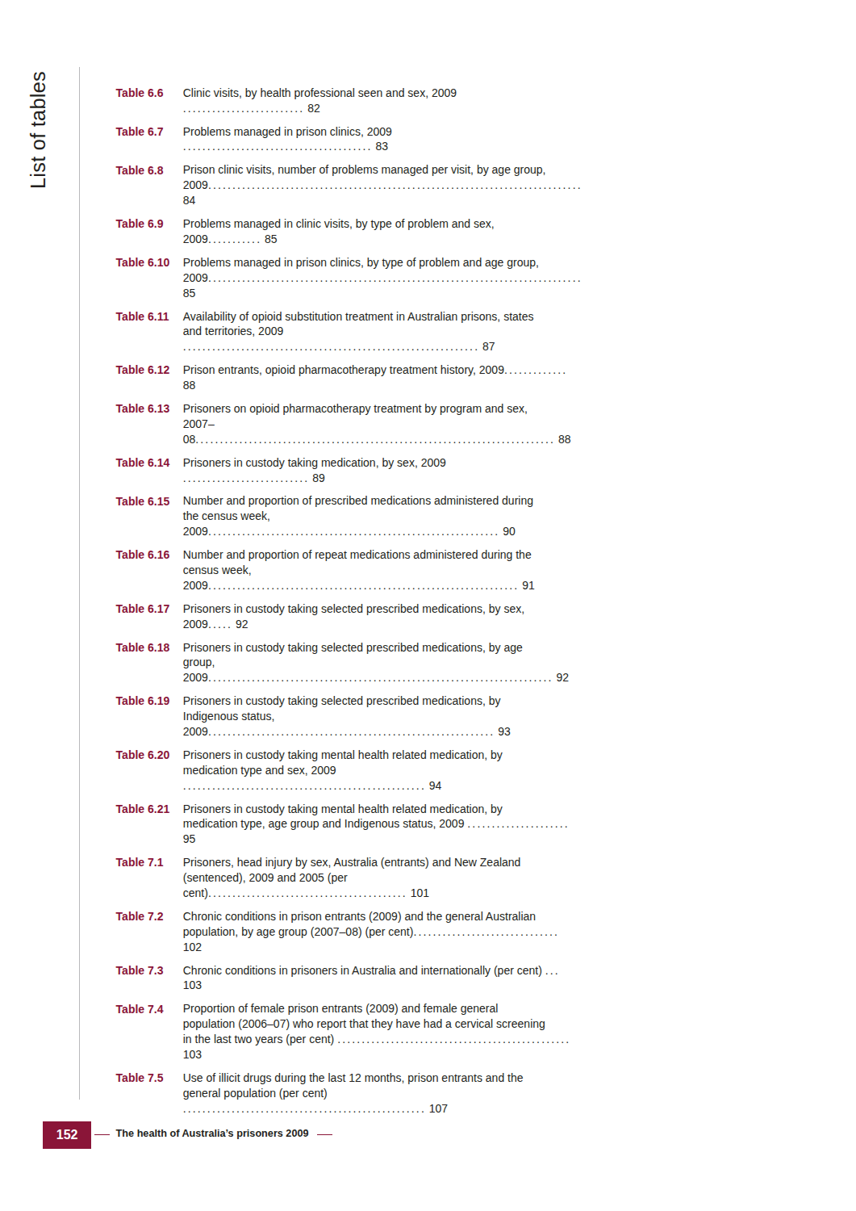List of tables
Table 6.6
Clinic visits, by health professional seen and sex, 2009 ......................... 82
Table 6.7
Problems managed in prison clinics, 2009 ....................................... 83
Table 6.8
Prison clinic visits, number of problems managed per visit, by age group,
2009............................................................................. 84
Table 6.9
Problems managed in clinic visits, by type of problem and sex, 2009........... 85
Table 6.10
Problems managed in prison clinics, by type of problem and age group,
2009............................................................................. 85
Table 6.11
Availability of opioid substitution treatment in Australian prisons, states
and territories, 2009 ............................................................. 87
Table 6.12
Prison entrants, opioid pharmacotherapy treatment history, 2009............. 88
Table 6.13
Prisoners on opioid pharmacotherapy treatment by program and sex,
2007–08.......................................................................... 88
Table 6.14
Prisoners in custody taking medication, by sex, 2009 .......................... 89
Table 6.15
Number and proportion of prescribed medications administered during
the census week, 2009............................................................ 90
Table 6.16
Number and proportion of repeat medications administered during the
census week, 2009................................................................ 91
Table 6.17
Prisoners in custody taking selected prescribed medications, by sex, 2009..... 92
Table 6.18
Prisoners in custody taking selected prescribed medications, by age
group, 2009....................................................................... 92
Table 6.19
Prisoners in custody taking selected prescribed medications, by
Indigenous status, 2009........................................................... 93
Table 6.20
Prisoners in custody taking mental health related medication, by
medication type and sex, 2009 .................................................. 94
Table 6.21
Prisoners in custody taking mental health related medication, by
medication type, age group and Indigenous status, 2009 ..................... 95
Table 7.1
Prisoners, head injury by sex, Australia (entrants) and New Zealand
(sentenced), 2009 and 2005 (per cent)......................................... 101
Table 7.2
Chronic conditions in prison entrants (2009) and the general Australian
population, by age group (2007–08) (per cent).............................. 102
Table 7.3
Chronic conditions in prisoners in Australia and internationally (per cent) ... 103
Table 7.4
Proportion of female prison entrants (2009) and female general
population (2006–07) who report that they have had a cervical screening
in the last two years (per cent) ................................................ 103
Table 7.5
Use of illicit drugs during the last 12 months, prison entrants and the
general population (per cent) .................................................. 107
152
The health of Australia’s prisoners 2009